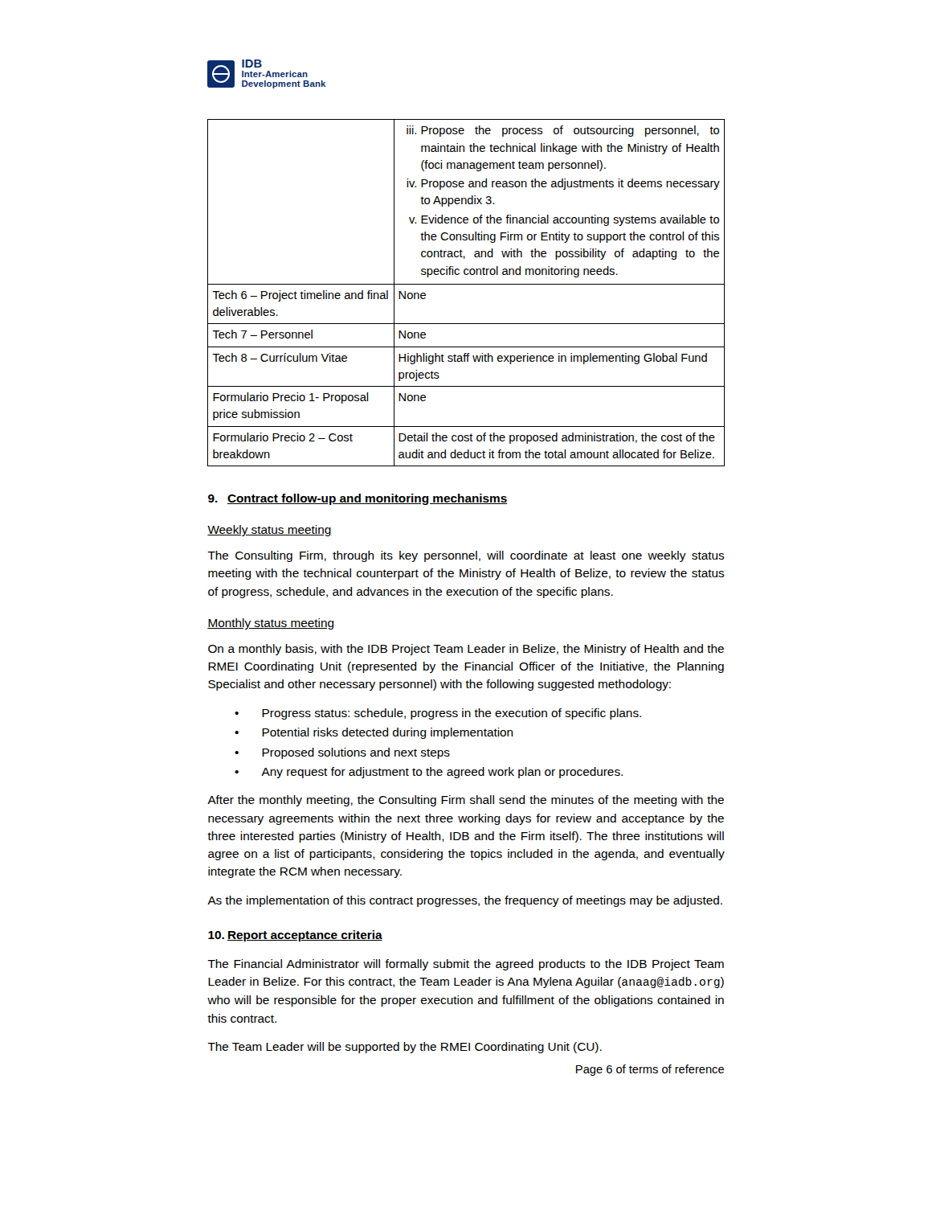IDB
Inter-American
Development Bank
| | Propose the process of outsourcing personnel, to maintain the technical linkage with the Ministry of Health (foci management team personnel). Propose and reason the adjustments it deems necessary to Appendix 3. Evidence of the financial accounting systems available to the Consulting Firm or Entity to support the control of this contract, and with the possibility of adapting to the specific control and monitoring needs. |
| Tech 6 – Project timeline and final deliverables. | None |
| Tech 7 – Personnel | None |
| Tech 8 – Currículum Vitae | Highlight staff with experience in implementing Global Fund projects |
| Formulario Precio 1- Proposal price submission | None |
| Formulario Precio 2 – Cost breakdown | Detail the cost of the proposed administration, the cost of the audit and deduct it from the total amount allocated for Belize. |
9. Contract follow-up and monitoring mechanisms
Weekly status meeting
The Consulting Firm, through its key personnel, will coordinate at least one weekly status meeting with the technical counterpart of the Ministry of Health of Belize, to review the status of progress, schedule, and advances in the execution of the specific plans.
Monthly status meeting
On a monthly basis, with the IDB Project Team Leader in Belize, the Ministry of Health and the RMEI Coordinating Unit (represented by the Financial Officer of the Initiative, the Planning Specialist and other necessary personnel) with the following suggested methodology:
Progress status: schedule, progress in the execution of specific plans.
Potential risks detected during implementation
Proposed solutions and next steps
Any request for adjustment to the agreed work plan or procedures.
After the monthly meeting, the Consulting Firm shall send the minutes of the meeting with the necessary agreements within the next three working days for review and acceptance by the three interested parties (Ministry of Health, IDB and the Firm itself). The three institutions will agree on a list of participants, considering the topics included in the agenda, and eventually integrate the RCM when necessary.
As the implementation of this contract progresses, the frequency of meetings may be adjusted.
10. Report acceptance criteria
The Financial Administrator will formally submit the agreed products to the IDB Project Team Leader in Belize. For this contract, the Team Leader is Ana Mylena Aguilar (anaag@iadb.org) who will be responsible for the proper execution and fulfillment of the obligations contained in this contract.
The Team Leader will be supported by the RMEI Coordinating Unit (CU).
Page 6 of terms of reference